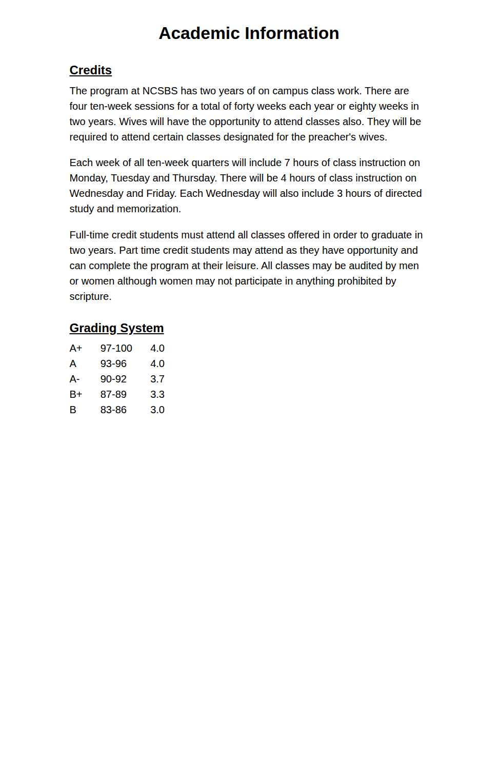Academic Information
Credits
The program at NCSBS has two years of on campus class work. There are four ten-week sessions for a total of forty weeks each year or eighty weeks in two years. Wives will have the opportunity to attend classes also. They will be required to attend certain classes designated for the preacher's wives.
Each week of all ten-week quarters will include 7 hours of class instruction on Monday, Tuesday and Thursday. There will be 4 hours of class instruction on Wednesday and Friday. Each Wednesday will also include 3 hours of directed study and memorization.
Full-time credit students must attend all classes offered in order to graduate in two years. Part time credit students may attend as they have opportunity and can complete the program at their leisure. All classes may be audited by men or women although women may not participate in anything prohibited by scripture.
Grading System
| A+ | 97-100 | 4.0 |
| A | 93-96 | 4.0 |
| A- | 90-92 | 3.7 |
| B+ | 87-89 | 3.3 |
| B | 83-86 | 3.0 |